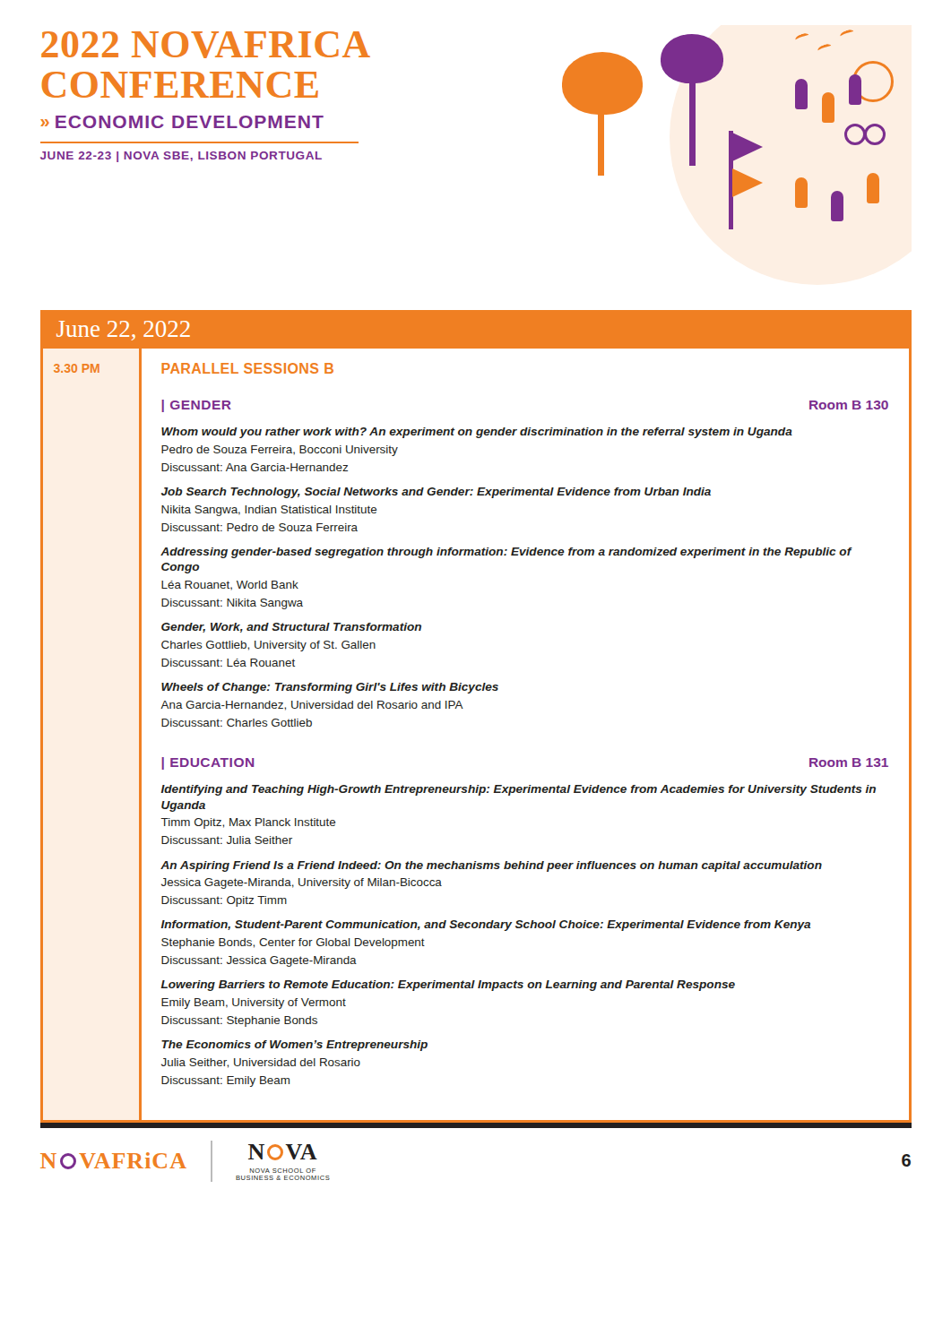2022 NOVAFRICA
CONFERENCE
» ECONOMIC DEVELOPMENT
JUNE 22-23 | NOVA SBE, LISBON PORTUGAL
June 22, 2022
3.30 PM
PARALLEL SESSIONS B
| GENDER
Room B 130
Whom would you rather work with? An experiment on gender discrimination in the referral system in Uganda
Pedro de Souza Ferreira, Bocconi University
Discussant: Ana Garcia-Hernandez
Job Search Technology, Social Networks and Gender: Experimental Evidence from Urban India
Nikita Sangwa, Indian Statistical Institute
Discussant: Pedro de Souza Ferreira
Addressing gender-based segregation through information: Evidence from a randomized experiment in the Republic of Congo
Léa Rouanet, World Bank
Discussant: Nikita Sangwa
Gender, Work, and Structural Transformation
Charles Gottlieb, University of St. Gallen
Discussant: Léa Rouanet
Wheels of Change: Transforming Girl's Lifes with Bicycles
Ana Garcia-Hernandez, Universidad del Rosario and IPA
Discussant: Charles Gottlieb
| EDUCATION
Room B 131
Identifying and Teaching High-Growth Entrepreneurship: Experimental Evidence from Academies for University Students in Uganda
Timm Opitz, Max Planck Institute
Discussant: Julia Seither
An Aspiring Friend Is a Friend Indeed: On the mechanisms behind peer influences on human capital accumulation
Jessica Gagete-Miranda, University of Milan-Bicocca
Discussant: Opitz Timm
Information, Student-Parent Communication, and Secondary School Choice: Experimental Evidence from Kenya
Stephanie Bonds, Center for Global Development
Discussant: Jessica Gagete-Miranda
Lowering Barriers to Remote Education: Experimental Impacts on Learning and Parental Response
Emily Beam, University of Vermont
Discussant: Stephanie Bonds
The Economics of Women’s Entrepreneurship
Julia Seither, Universidad del Rosario
Discussant: Emily Beam
N VAFRiCA
N VA
NOVA SCHOOL OF
BUSINESS & ECONOMICS
6